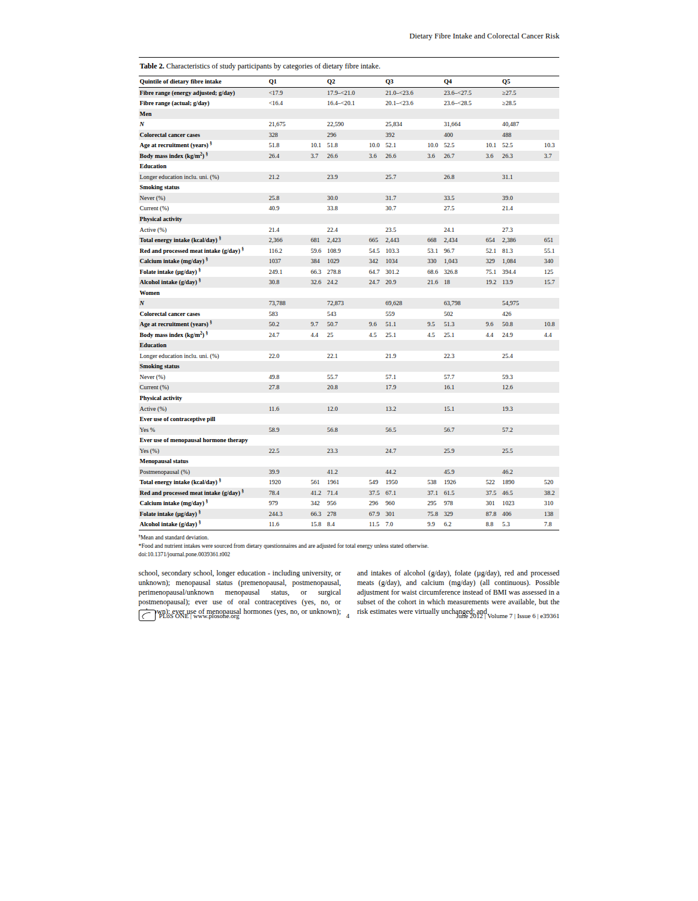Dietary Fibre Intake and Colorectal Cancer Risk
Table 2. Characteristics of study participants by categories of dietary fibre intake.
| Quintile of dietary fibre intake | Q1 | Q2 | Q3 | Q4 | Q5 |
| --- | --- | --- | --- | --- | --- |
| Fibre range (energy adjusted; g/day) | <17.9 | 17.9–<21.0 | 21.0–<23.6 | 23.6–<27.5 | ≥27.5 |
| Fibre range (actual; g/day) | <16.4 | 16.4–<20.1 | 20.1–<23.6 | 23.6–<28.5 | ≥28.5 |
| Men | | | | | |
| N | 21,675 | 22,590 | 25,834 | 31,664 | 40,487 |
| Colorectal cancer cases | 328 | 296 | 392 | 400 | 488 |
| Age at recruitment (years) § | 51.8 | 10.1 | 51.8 | 10.0 | 52.1 | 10.0 | 52.5 | 10.1 | 52.5 | 10.3 |
| Body mass index (kg/m 2 ) § | 26.4 | 3.7 | 26.6 | 3.6 | 26.6 | 3.6 | 26.7 | 3.6 | 26.3 | 3.7 |
| Education | | | | | |
| Longer education inclu. uni. (%) | 21.2 | 23.9 | 25.7 | 26.8 | 31.1 |
| Smoking status | | | | | |
| Never (%) | 25.8 | 30.0 | 31.7 | 33.5 | 39.0 |
| Current (%) | 40.9 | 33.8 | 30.7 | 27.5 | 21.4 |
| Physical activity | | | | | |
| Active (%) | 21.4 | 22.4 | 23.5 | 24.1 | 27.3 |
| Total energy intake (kcal/day) § | 2,366 | 681 | 2,423 | 665 | 2,443 | 668 | 2,434 | 654 | 2,386 | 651 |
| Red and processed meat intake (g/day) § | 116.2 | 59.6 | 108.9 | 54.5 | 103.3 | 53.1 | 96.7 | 52.1 | 81.3 | 55.1 |
| Calcium intake (mg/day) § | 1037 | 384 | 1029 | 342 | 1034 | 330 | 1,043 | 329 | 1,084 | 340 |
| Folate intake (µg/day) § | 249.1 | 66.3 | 278.8 | 64.7 | 301.2 | 68.6 | 326.8 | 75.1 | 394.4 | 125 |
| Alcohol intake (g/day) § | 30.8 | 32.6 | 24.2 | 24.7 | 20.9 | 21.6 | 18 | 19.2 | 13.9 | 15.7 |
| Women | | | | | |
| N | 73,788 | 72,873 | 69,628 | 63,798 | 54,975 |
| Colorectal cancer cases | 583 | 543 | 559 | 502 | 426 |
| Age at recruitment (years) § | 50.2 | 9.7 | 50.7 | 9.6 | 51.1 | 9.5 | 51.3 | 9.6 | 50.8 | 10.8 |
| Body mass index (kg/m 2 ) § | 24.7 | 4.4 | 25 | 4.5 | 25.1 | 4.5 | 25.1 | 4.4 | 24.9 | 4.4 |
| Education | | | | | |
| Longer education inclu. uni. (%) | 22.0 | 22.1 | 21.9 | 22.3 | 25.4 |
| Smoking status | | | | | |
| Never (%) | 49.8 | 55.7 | 57.1 | 57.7 | 59.3 |
| Current (%) | 27.8 | 20.8 | 17.9 | 16.1 | 12.6 |
| Physical activity | | | | | |
| Active (%) | 11.6 | 12.0 | 13.2 | 15.1 | 19.3 |
| Ever use of contraceptive pill | | | | | |
| Yes % | 58.9 | 56.8 | 56.5 | 56.7 | 57.2 |
| Ever use of menopausal hormone therapy | | | | | |
| Yes (%) | 22.5 | 23.3 | 24.7 | 25.9 | 25.5 |
| Menopausal status | | | | | |
| Postmenopausal (%) | 39.9 | 41.2 | 44.2 | 45.9 | 46.2 |
| Total energy intake (kcal/day) § | 1920 | 561 | 1961 | 549 | 1950 | 538 | 1926 | 522 | 1890 | 520 |
| Red and processed meat intake (g/day) § | 78.4 | 41.2 | 71.4 | 37.5 | 67.1 | 37.1 | 61.5 | 37.5 | 46.5 | 38.2 |
| Calcium intake (mg/day) § | 979 | 342 | 956 | 296 | 960 | 295 | 978 | 301 | 1023 | 310 |
| Folate intake (µg/day) § | 244.3 | 66.3 | 278 | 67.9 | 301 | 75.8 | 329 | 87.8 | 406 | 138 |
| Alcohol intake (g/day) § | 11.6 | 15.8 | 8.4 | 11.5 | 7.0 | 9.9 | 6.2 | 8.8 | 5.3 | 7.8 |
§Mean and standard deviation.
*Food and nutrient intakes were sourced from dietary questionnaires and are adjusted for total energy unless stated otherwise.
doi:10.1371/journal.pone.0039361.t002
school, secondary school, longer education - including university, or unknown); menopausal status (premenopausal, postmenopausal, perimenopausal/unknown menopausal status, or surgical postmenopausal); ever use of oral contraceptives (yes, no, or unknown); ever use of menopausal hormones (yes, no, or unknown); and intakes of alcohol (g/day), folate (µg/day), red and processed meats (g/day), and calcium (mg/day) (all continuous). Possible adjustment for waist circumference instead of BMI was assessed in a subset of the cohort in which measurements were available, but the risk estimates were virtually unchanged; and
PLoS ONE | www.plosone.org
4
June 2012 | Volume 7 | Issue 6 | e39361